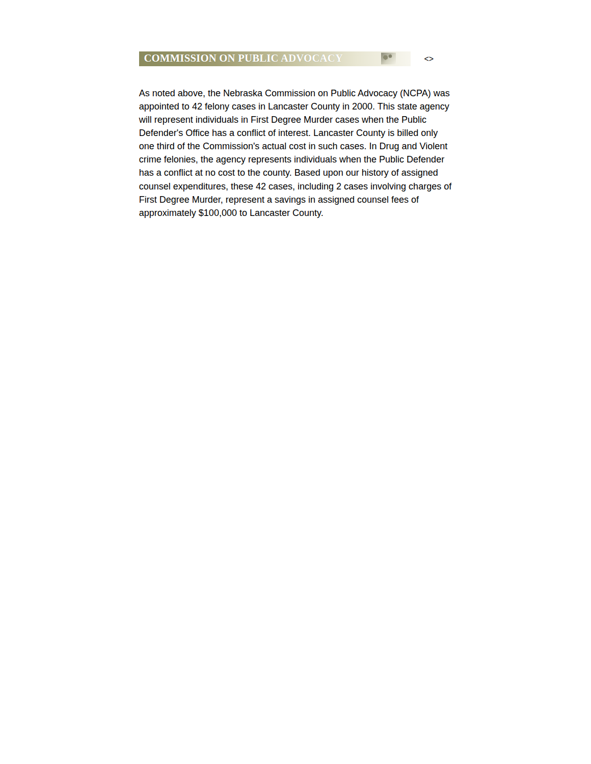COMMISSION ON PUBLIC ADVOCACY
<>
As noted above, the Nebraska Commission on Public Advocacy (NCPA) was appointed to 42 felony cases in Lancaster County in 2000. This state agency will represent individuals in First Degree Murder cases when the Public Defender's Office has a conflict of interest. Lancaster County is billed only one third of the Commission's actual cost in such cases. In Drug and Violent crime felonies, the agency represents individuals when the Public Defender has a conflict at no cost to the county. Based upon our history of assigned counsel expenditures, these 42 cases, including 2 cases involving charges of First Degree Murder, represent a savings in assigned counsel fees of approximately $100,000 to Lancaster County.